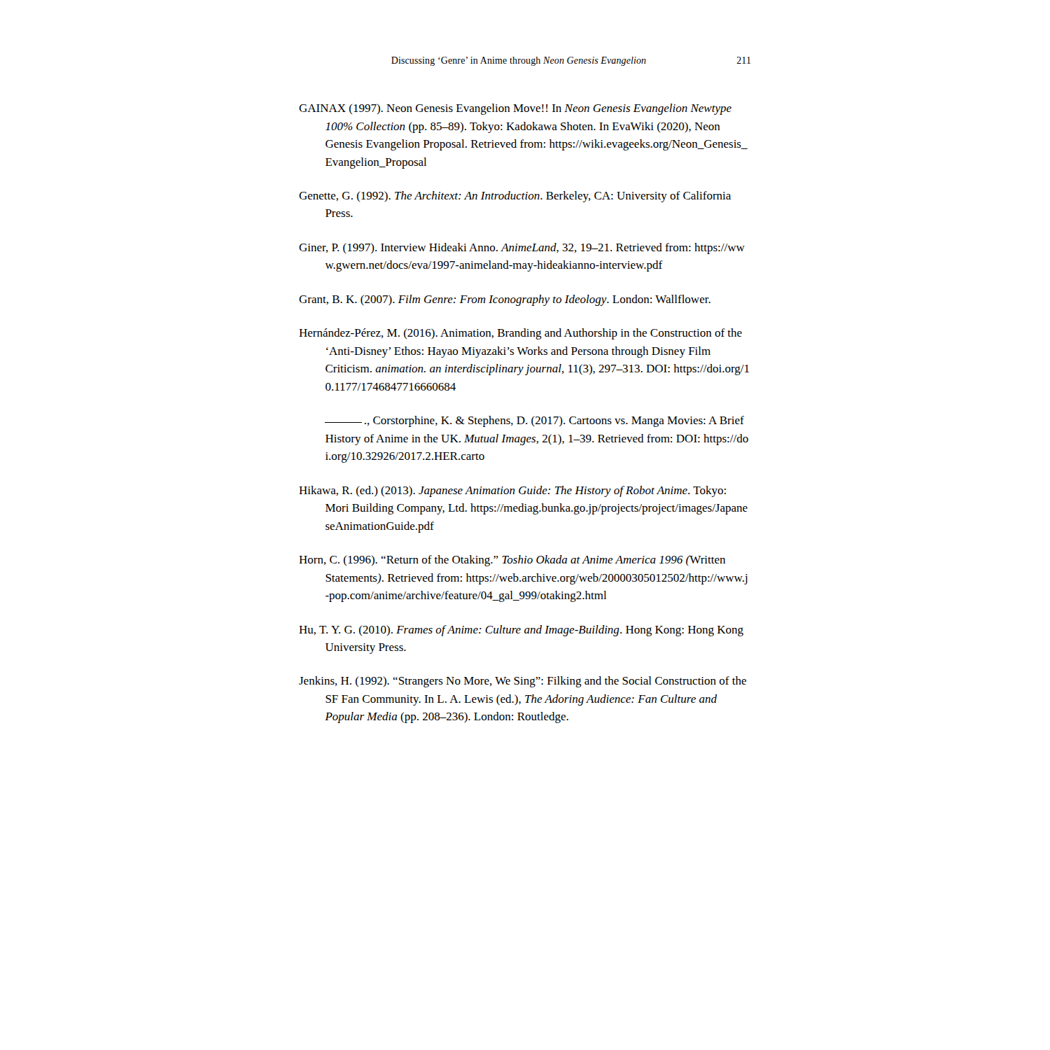Discussing ‘Genre’ in Anime through Neon Genesis Evangelion 211
GAINAX (1997). Neon Genesis Evangelion Move!! In Neon Genesis Evangelion Newtype 100% Collection (pp. 85–89). Tokyo: Kadokawa Shoten. In EvaWiki (2020), Neon Genesis Evangelion Proposal. Retrieved from: https://wiki.evageeks.org/Neon_Genesis_Evangelion_Proposal
Genette, G. (1992). The Architext: An Introduction. Berkeley, CA: University of California Press.
Giner, P. (1997). Interview Hideaki Anno. AnimeLand, 32, 19–21. Retrieved from: https://www.gwern.net/docs/eva/1997-animeland-may-hideakianno-interview.pdf
Grant, B. K. (2007). Film Genre: From Iconography to Ideology. London: Wallflower.
Hernández-Pérez, M. (2016). Animation, Branding and Authorship in the Construction of the ‘Anti-Disney’ Ethos: Hayao Miyazaki’s Works and Persona through Disney Film Criticism. animation. an interdisciplinary journal, 11(3), 297–313. DOI: https://doi.org/10.1177/1746847716660684
., Corstorphine, K. & Stephens, D. (2017). Cartoons vs. Manga Movies: A Brief History of Anime in the UK. Mutual Images, 2(1), 1–39. Retrieved from: DOI: https://doi.org/10.32926/2017.2.HER.carto
Hikawa, R. (ed.) (2013). Japanese Animation Guide: The History of Robot Anime. Tokyo: Mori Building Company, Ltd. https://mediag.bunka.go.jp/projects/project/images/JapaneseAnimationGuide.pdf
Horn, C. (1996). “Return of the Otaking.” Toshio Okada at Anime America 1996 (Written Statements). Retrieved from: https://web.archive.org/web/20000305012502/http://www.j-pop.com/anime/archive/feature/04_gal_999/otaking2.html
Hu, T. Y. G. (2010). Frames of Anime: Culture and Image-Building. Hong Kong: Hong Kong University Press.
Jenkins, H. (1992). “Strangers No More, We Sing”: Filking and the Social Construction of the SF Fan Community. In L. A. Lewis (ed.), The Adoring Audience: Fan Culture and Popular Media (pp. 208–236). London: Routledge.